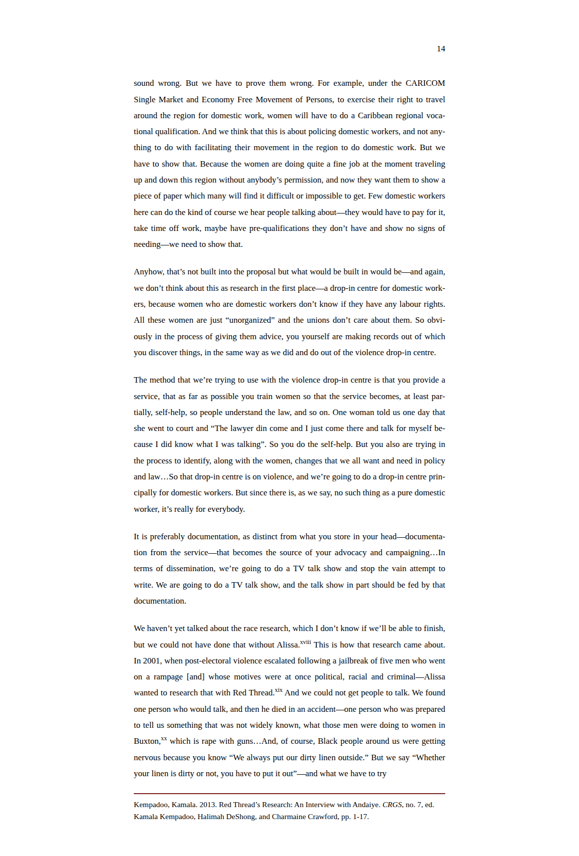14
sound wrong. But we have to prove them wrong. For example, under the CARICOM Single Market and Economy Free Movement of Persons, to exercise their right to travel around the region for domestic work, women will have to do a Caribbean regional vocational qualification. And we think that this is about policing domestic workers, and not anything to do with facilitating their movement in the region to do domestic work. But we have to show that. Because the women are doing quite a fine job at the moment traveling up and down this region without anybody’s permission, and now they want them to show a piece of paper which many will find it difficult or impossible to get. Few domestic workers here can do the kind of course we hear people talking about—they would have to pay for it, take time off work, maybe have pre-qualifications they don’t have and show no signs of needing—we need to show that.
Anyhow, that’s not built into the proposal but what would be built in would be—and again, we don’t think about this as research in the first place—a drop-in centre for domestic workers, because women who are domestic workers don’t know if they have any labour rights. All these women are just “unorganized” and the unions don’t care about them. So obviously in the process of giving them advice, you yourself are making records out of which you discover things, in the same way as we did and do out of the violence drop-in centre.
The method that we’re trying to use with the violence drop-in centre is that you provide a service, that as far as possible you train women so that the service becomes, at least partially, self-help, so people understand the law, and so on. One woman told us one day that she went to court and “The lawyer din come and I just come there and talk for myself because I did know what I was talking”. So you do the self-help. But you also are trying in the process to identify, along with the women, changes that we all want and need in policy and law…So that drop-in centre is on violence, and we’re going to do a drop-in centre principally for domestic workers. But since there is, as we say, no such thing as a pure domestic worker, it’s really for everybody.
It is preferably documentation, as distinct from what you store in your head—documentation from the service—that becomes the source of your advocacy and campaigning…In terms of dissemination, we’re going to do a TV talk show and stop the vain attempt to write. We are going to do a TV talk show, and the talk show in part should be fed by that documentation.
We haven’t yet talked about the race research, which I don’t know if we’ll be able to finish, but we could not have done that without Alissa.xviii This is how that research came about. In 2001, when post-electoral violence escalated following a jailbreak of five men who went on a rampage [and] whose motives were at once political, racial and criminal—Alissa wanted to research that with Red Thread.xix And we could not get people to talk. We found one person who would talk, and then he died in an accident—one person who was prepared to tell us something that was not widely known, what those men were doing to women in Buxton,xx which is rape with guns…And, of course, Black people around us were getting nervous because you know “We always put our dirty linen outside.” But we say “Whether your linen is dirty or not, you have to put it out”—and what we have to try
Kempadoo, Kamala. 2013. Red Thread’s Research: An Interview with Andaiye. CRGS, no. 7, ed. Kamala Kempadoo, Halimah DeShong, and Charmaine Crawford, pp. 1-17.